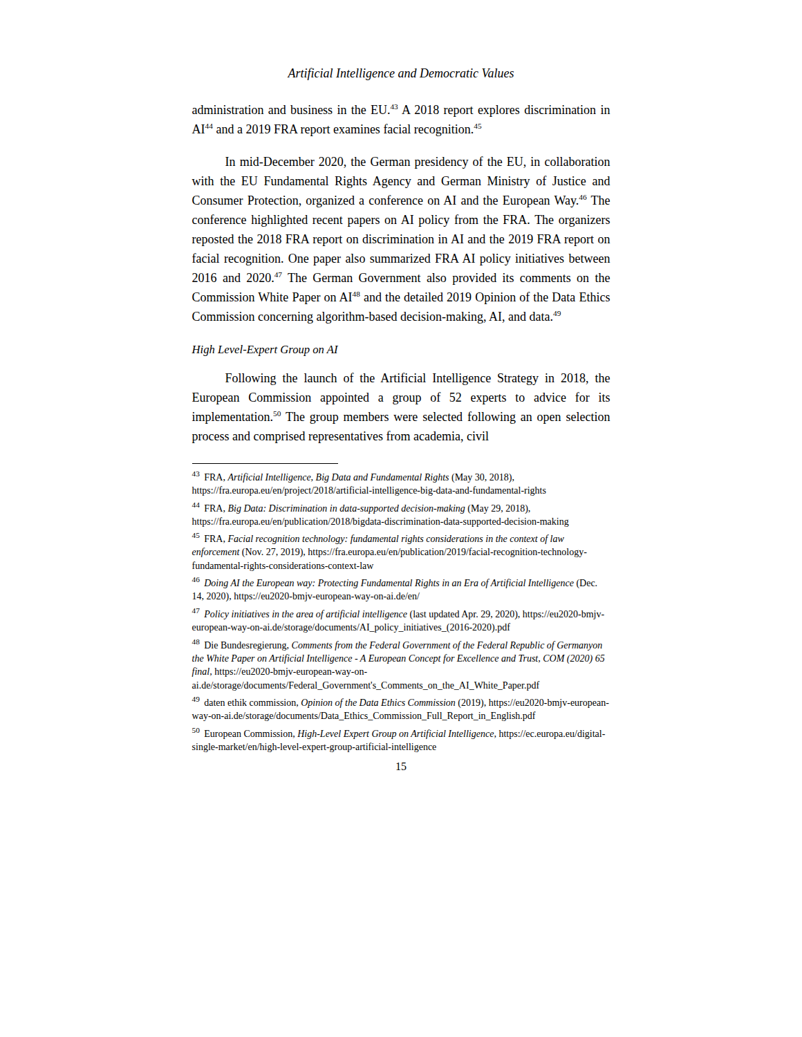Artificial Intelligence and Democratic Values
administration and business in the EU.43 A 2018 report explores discrimination in AI44 and a 2019 FRA report examines facial recognition.45
In mid-December 2020, the German presidency of the EU, in collaboration with the EU Fundamental Rights Agency and German Ministry of Justice and Consumer Protection, organized a conference on AI and the European Way.46 The conference highlighted recent papers on AI policy from the FRA. The organizers reposted the 2018 FRA report on discrimination in AI and the 2019 FRA report on facial recognition. One paper also summarized FRA AI policy initiatives between 2016 and 2020.47 The German Government also provided its comments on the Commission White Paper on AI48 and the detailed 2019 Opinion of the Data Ethics Commission concerning algorithm-based decision-making, AI, and data.49
High Level-Expert Group on AI
Following the launch of the Artificial Intelligence Strategy in 2018, the European Commission appointed a group of 52 experts to advice for its implementation.50 The group members were selected following an open selection process and comprised representatives from academia, civil
43 FRA, Artificial Intelligence, Big Data and Fundamental Rights (May 30, 2018), https://fra.europa.eu/en/project/2018/artificial-intelligence-big-data-and-fundamental-rights
44 FRA, Big Data: Discrimination in data-supported decision-making (May 29, 2018), https://fra.europa.eu/en/publication/2018/bigdata-discrimination-data-supported-decision-making
45 FRA, Facial recognition technology: fundamental rights considerations in the context of law enforcement (Nov. 27, 2019), https://fra.europa.eu/en/publication/2019/facial-recognition-technology-fundamental-rights-considerations-context-law
46 Doing AI the European way: Protecting Fundamental Rights in an Era of Artificial Intelligence (Dec. 14, 2020), https://eu2020-bmjv-european-way-on-ai.de/en/
47 Policy initiatives in the area of artificial intelligence (last updated Apr. 29, 2020), https://eu2020-bmjv-european-way-on-ai.de/storage/documents/AI_policy_initiatives_(2016-2020).pdf
48 Die Bundesregierung, Comments from the Federal Government of the Federal Republic of Germanyon the White Paper on Artificial Intelligence - A European Concept for Excellence and Trust, COM (2020) 65 final, https://eu2020-bmjv-european-way-on-ai.de/storage/documents/Federal_Government's_Comments_on_the_AI_White_Paper.pdf
49 daten ethik commission, Opinion of the Data Ethics Commission (2019), https://eu2020-bmjv-european-way-on-ai.de/storage/documents/Data_Ethics_Commission_Full_Report_in_English.pdf
50 European Commission, High-Level Expert Group on Artificial Intelligence, https://ec.europa.eu/digital-single-market/en/high-level-expert-group-artificial-intelligence
15